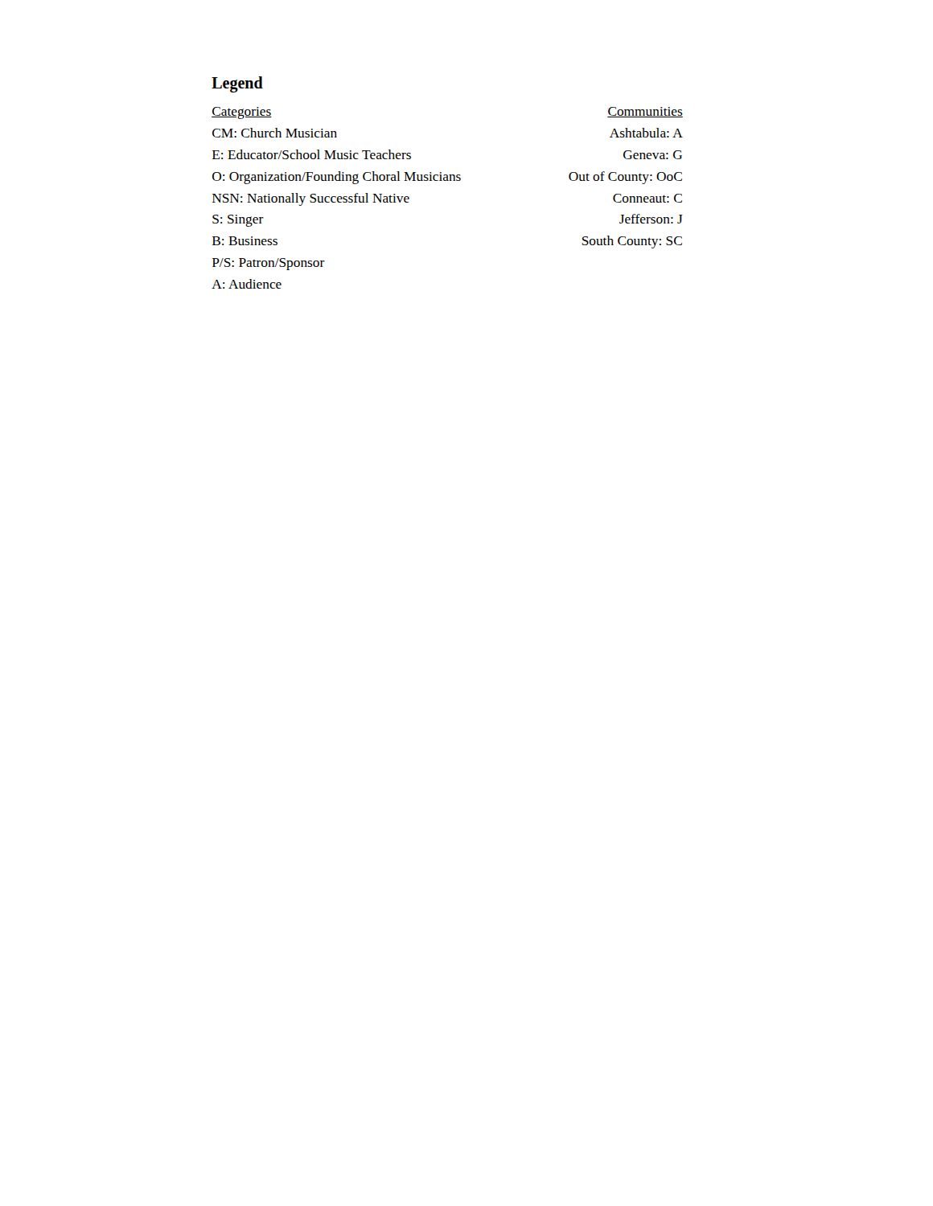Legend
| Categories | Communities |
| CM: Church Musician | Ashtabula: A |
| E: Educator/School Music Teachers | Geneva: G |
| O: Organization/Founding Choral Musicians | Out of County: OoC |
| NSN: Nationally Successful Native | Conneaut: C |
| S: Singer | Jefferson: J |
| B: Business | South County: SC |
| P/S: Patron/Sponsor | |
| A: Audience | |